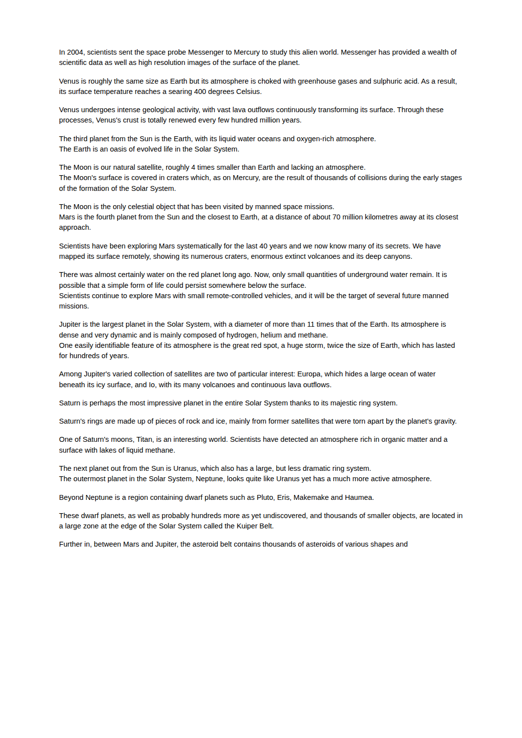In 2004, scientists sent the space probe Messenger to Mercury to study this alien world. Messenger has provided a wealth of scientific data as well as high resolution images of the surface of the planet.
Venus is roughly the same size as Earth but its atmosphere is choked with greenhouse gases and sulphuric acid. As a result, its surface temperature reaches a searing 400 degrees Celsius.
Venus undergoes intense geological activity, with vast lava outflows continuously transforming its surface. Through these processes, Venus's crust is totally renewed every few hundred million years.
The third planet from the Sun is the Earth, with its liquid water oceans and oxygen-rich atmosphere.
The Earth is an oasis of evolved life in the Solar System.
The Moon is our natural satellite, roughly 4 times smaller than Earth and lacking an atmosphere.
The Moon's surface is covered in craters which, as on Mercury, are the result of thousands of collisions during the early stages of the formation of the Solar System.
The Moon is the only celestial object that has been visited by manned space missions.
Mars is the fourth planet from the Sun and the closest to Earth, at a distance of about 70 million kilometres away at its closest approach.
Scientists have been exploring Mars systematically for the last 40 years and we now know many of its secrets. We have mapped its surface remotely, showing its numerous craters, enormous extinct volcanoes and its deep canyons.
There was almost certainly water on the red planet long ago. Now, only small quantities of underground water remain. It is possible that a simple form of life could persist somewhere below the surface.
Scientists continue to explore Mars with small remote-controlled vehicles, and it will be the target of several future manned missions.
Jupiter is the largest planet in the Solar System, with a diameter of more than 11 times that of the Earth. Its atmosphere is dense and very dynamic and is mainly composed of hydrogen, helium and methane.
One easily identifiable feature of its atmosphere is the great red spot, a huge storm, twice the size of Earth, which has lasted for hundreds of years.
Among Jupiter's varied collection of satellites are two of particular interest: Europa, which hides a large ocean of water beneath its icy surface, and Io, with its many volcanoes and continuous lava outflows.
Saturn is perhaps the most impressive planet in the entire Solar System thanks to its majestic ring system.
Saturn's rings are made up of pieces of rock and ice, mainly from former satellites that were torn apart by the planet's gravity.
One of Saturn's moons, Titan, is an interesting world. Scientists have detected an atmosphere rich in organic matter and a surface with lakes of liquid methane.
The next planet out from the Sun is Uranus, which also has a large, but less dramatic ring system.
The outermost planet in the Solar System, Neptune, looks quite like Uranus yet has a much more active atmosphere.
Beyond Neptune is a region containing dwarf planets such as Pluto, Eris, Makemake and Haumea.
These dwarf planets, as well as probably hundreds more as yet undiscovered, and thousands of smaller objects, are located in a large zone at the edge of the Solar System called the Kuiper Belt.
Further in, between Mars and Jupiter, the asteroid belt contains thousands of asteroids of various shapes and